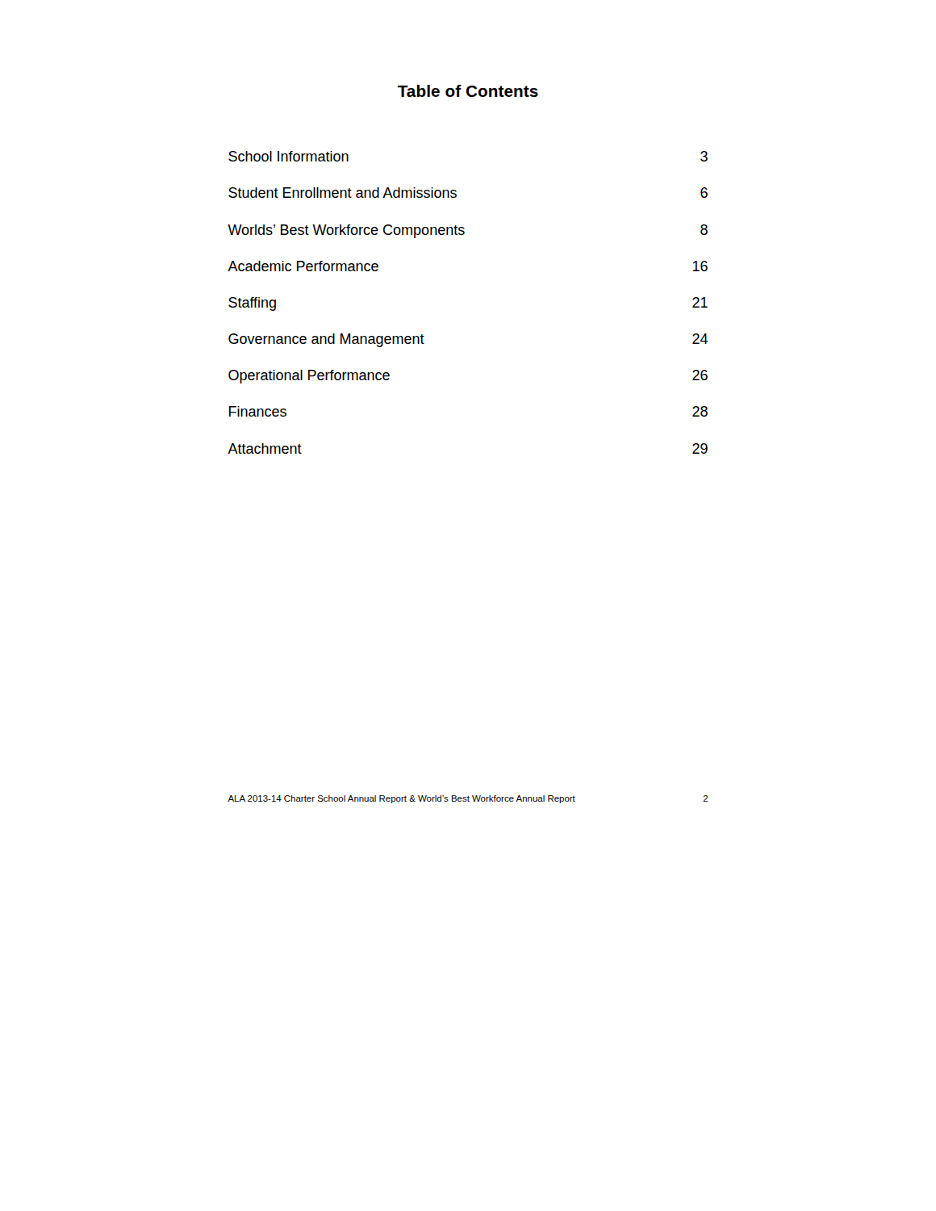Table of Contents
| School Information | 3 |
| Student Enrollment and Admissions | 6 |
| Worlds’ Best Workforce Components | 8 |
| Academic Performance | 16 |
| Staffing | 21 |
| Governance and Management | 24 |
| Operational Performance | 26 |
| Finances | 28 |
| Attachment | 29 |
ALA 2013-14 Charter School Annual Report & World’s Best Workforce Annual Report 2